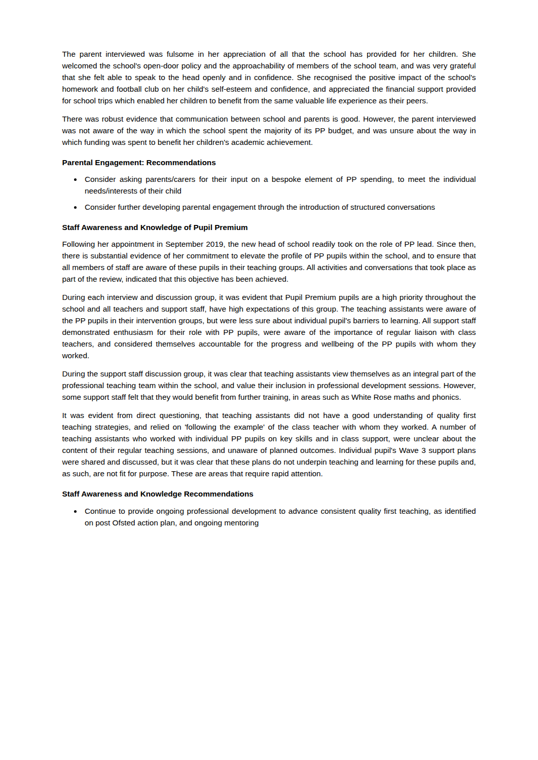The parent interviewed was fulsome in her appreciation of all that the school has provided for her children. She welcomed the school's open-door policy and the approachability of members of the school team, and was very grateful that she felt able to speak to the head openly and in confidence. She recognised the positive impact of the school's homework and football club on her child's self-esteem and confidence, and appreciated the financial support provided for school trips which enabled her children to benefit from the same valuable life experience as their peers.
There was robust evidence that communication between school and parents is good. However, the parent interviewed was not aware of the way in which the school spent the majority of its PP budget, and was unsure about the way in which funding was spent to benefit her children's academic achievement.
Parental Engagement: Recommendations
Consider asking parents/carers for their input on a bespoke element of PP spending, to meet the individual needs/interests of their child
Consider further developing parental engagement through the introduction of structured conversations
Staff Awareness and Knowledge of Pupil Premium
Following her appointment in September 2019, the new head of school readily took on the role of PP lead. Since then, there is substantial evidence of her commitment to elevate the profile of PP pupils within the school, and to ensure that all members of staff are aware of these pupils in their teaching groups. All activities and conversations that took place as part of the review, indicated that this objective has been achieved.
During each interview and discussion group, it was evident that Pupil Premium pupils are a high priority throughout the school and all teachers and support staff, have high expectations of this group. The teaching assistants were aware of the PP pupils in their intervention groups, but were less sure about individual pupil's barriers to learning. All support staff demonstrated enthusiasm for their role with PP pupils, were aware of the importance of regular liaison with class teachers, and considered themselves accountable for the progress and wellbeing of the PP pupils with whom they worked.
During the support staff discussion group, it was clear that teaching assistants view themselves as an integral part of the professional teaching team within the school, and value their inclusion in professional development sessions. However, some support staff felt that they would benefit from further training, in areas such as White Rose maths and phonics.
It was evident from direct questioning, that teaching assistants did not have a good understanding of quality first teaching strategies, and relied on 'following the example' of the class teacher with whom they worked. A number of teaching assistants who worked with individual PP pupils on key skills and in class support, were unclear about the content of their regular teaching sessions, and unaware of planned outcomes. Individual pupil's Wave 3 support plans were shared and discussed, but it was clear that these plans do not underpin teaching and learning for these pupils and, as such, are not fit for purpose. These are areas that require rapid attention.
Staff Awareness and Knowledge Recommendations
Continue to provide ongoing professional development to advance consistent quality first teaching, as identified on post Ofsted action plan, and ongoing mentoring